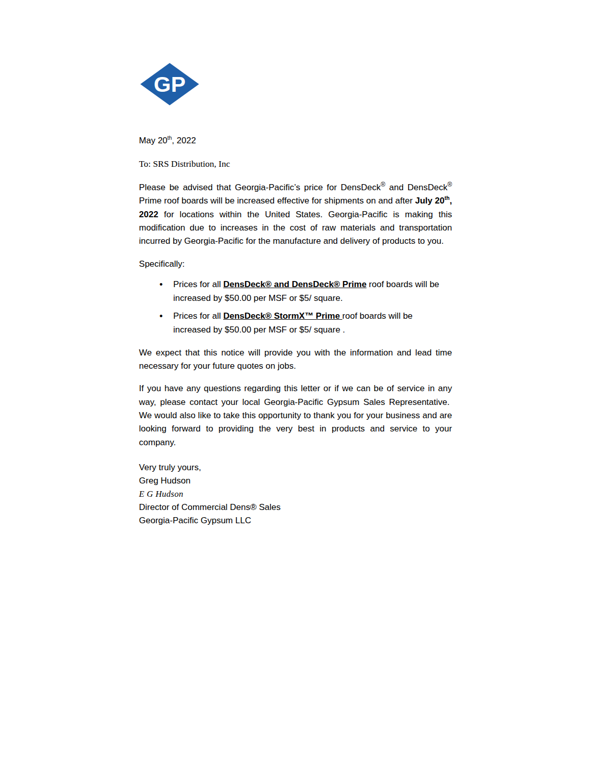GP
May 20th, 2022
To: SRS Distribution, Inc
Please be advised that Georgia-Pacific’s price for DensDeck® and DensDeck® Prime roof boards will be increased effective for shipments on and after July 20th, 2022 for locations within the United States. Georgia-Pacific is making this modification due to increases in the cost of raw materials and transportation incurred by Georgia-Pacific for the manufacture and delivery of products to you.
Specifically:
Prices for all DensDeck® and DensDeck® Prime roof boards will be increased by $50.00 per MSF or $5/ square.
Prices for all DensDeck® StormX™ Prime roof boards will be increased by $50.00 per MSF or $5/ square .
We expect that this notice will provide you with the information and lead time necessary for your future quotes on jobs.
If you have any questions regarding this letter or if we can be of service in any way, please contact your local Georgia-Pacific Gypsum Sales Representative. We would also like to take this opportunity to thank you for your business and are looking forward to providing the very best in products and service to your company.
Very truly yours,
Greg Hudson
E G Hudson
Director of Commercial Dens® Sales
Georgia-Pacific Gypsum LLC